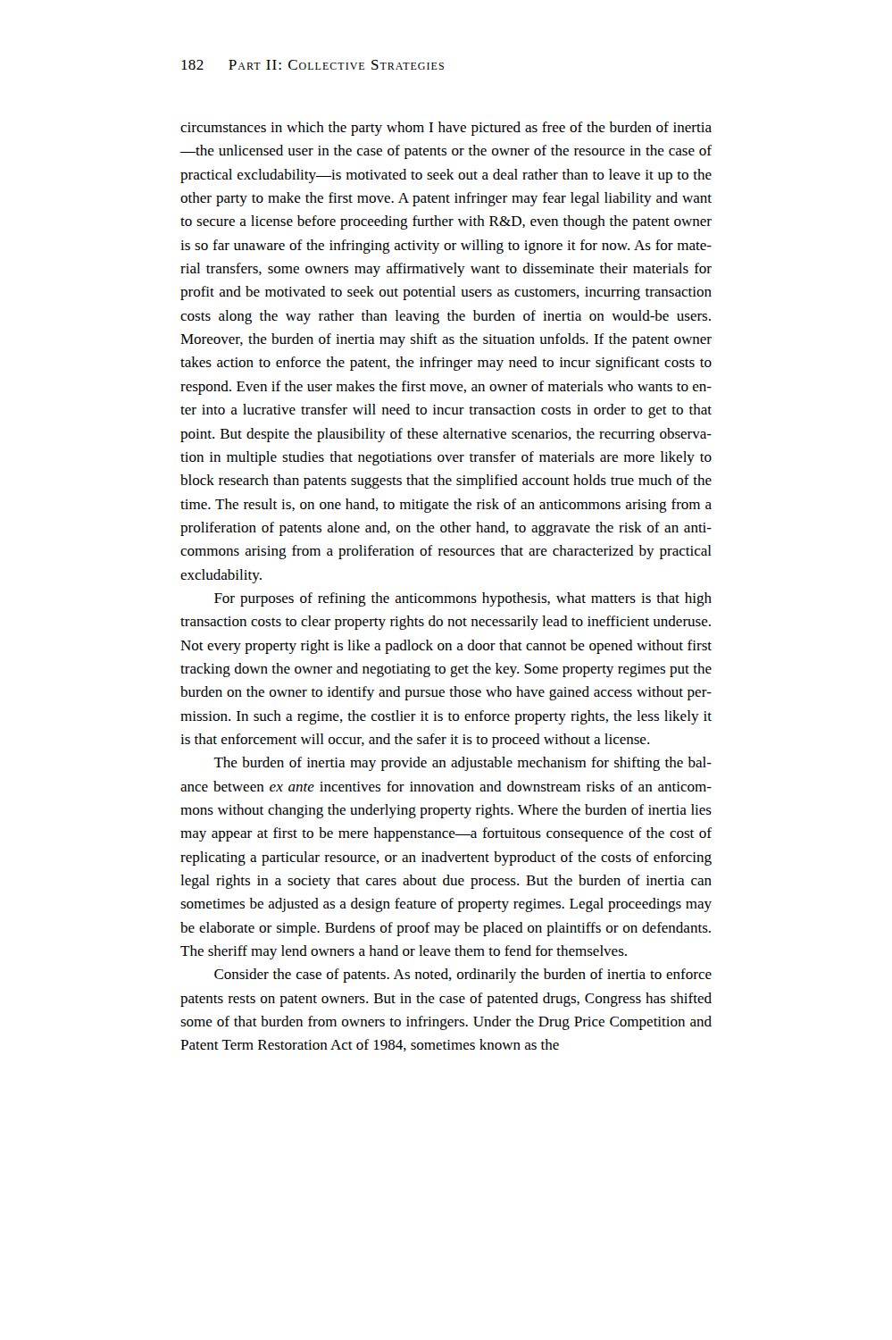182 Part II: Collective Strategies
circumstances in which the party whom I have pictured as free of the burden of inertia—the unlicensed user in the case of patents or the owner of the resource in the case of practical excludability—is motivated to seek out a deal rather than to leave it up to the other party to make the first move. A patent infringer may fear legal liability and want to secure a license before proceeding further with R&D, even though the patent owner is so far unaware of the infringing activity or willing to ignore it for now. As for material transfers, some owners may affirmatively want to disseminate their materials for profit and be motivated to seek out potential users as customers, incurring transaction costs along the way rather than leaving the burden of inertia on would-be users. Moreover, the burden of inertia may shift as the situation unfolds. If the patent owner takes action to enforce the patent, the infringer may need to incur significant costs to respond. Even if the user makes the first move, an owner of materials who wants to enter into a lucrative transfer will need to incur transaction costs in order to get to that point. But despite the plausibility of these alternative scenarios, the recurring observation in multiple studies that negotiations over transfer of materials are more likely to block research than patents suggests that the simplified account holds true much of the time. The result is, on one hand, to mitigate the risk of an anticommons arising from a proliferation of patents alone and, on the other hand, to aggravate the risk of an anticommons arising from a proliferation of resources that are characterized by practical excludability.
For purposes of refining the anticommons hypothesis, what matters is that high transaction costs to clear property rights do not necessarily lead to inefficient underuse. Not every property right is like a padlock on a door that cannot be opened without first tracking down the owner and negotiating to get the key. Some property regimes put the burden on the owner to identify and pursue those who have gained access without permission. In such a regime, the costlier it is to enforce property rights, the less likely it is that enforcement will occur, and the safer it is to proceed without a license.
The burden of inertia may provide an adjustable mechanism for shifting the balance between ex ante incentives for innovation and downstream risks of an anticommons without changing the underlying property rights. Where the burden of inertia lies may appear at first to be mere happenstance—a fortuitous consequence of the cost of replicating a particular resource, or an inadvertent byproduct of the costs of enforcing legal rights in a society that cares about due process. But the burden of inertia can sometimes be adjusted as a design feature of property regimes. Legal proceedings may be elaborate or simple. Burdens of proof may be placed on plaintiffs or on defendants. The sheriff may lend owners a hand or leave them to fend for themselves.
Consider the case of patents. As noted, ordinarily the burden of inertia to enforce patents rests on patent owners. But in the case of patented drugs, Congress has shifted some of that burden from owners to infringers. Under the Drug Price Competition and Patent Term Restoration Act of 1984, sometimes known as the